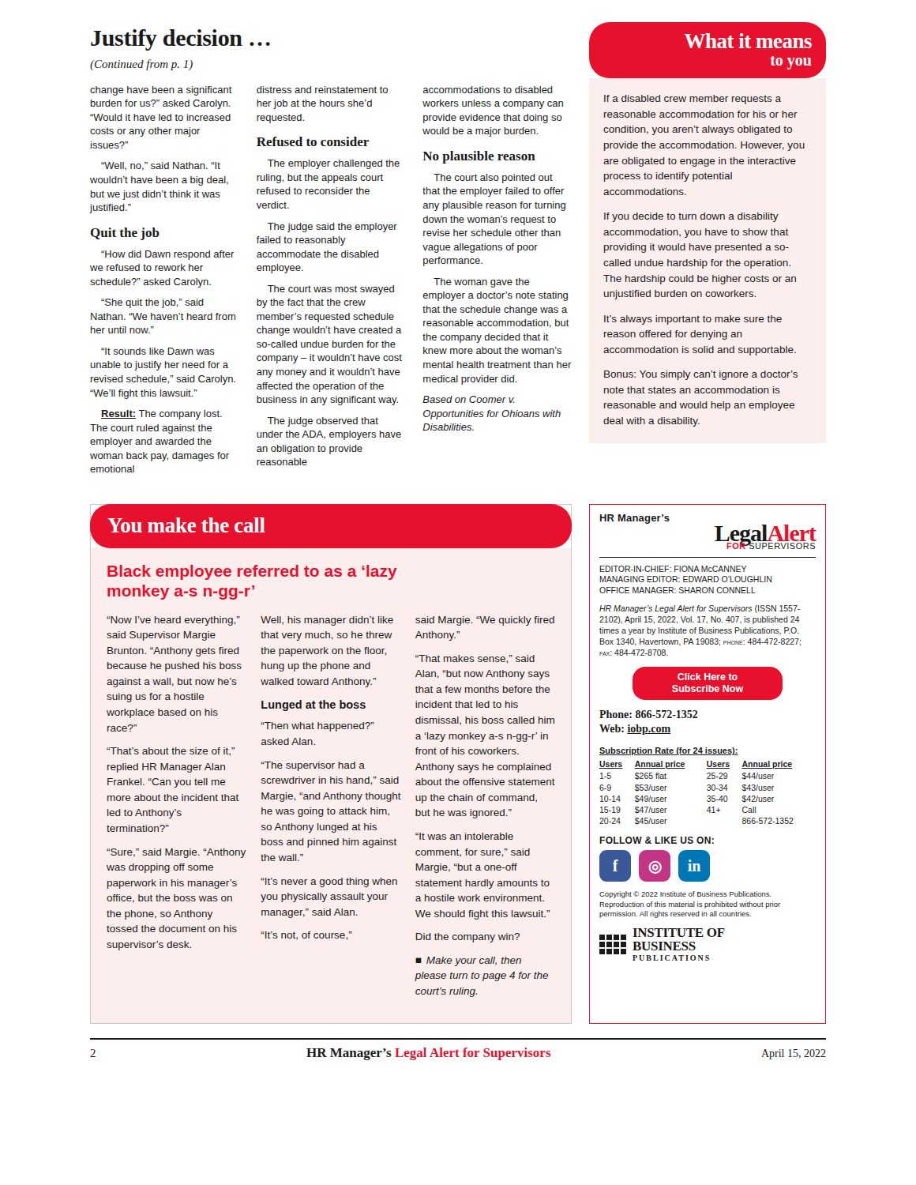Justify decision …
(Continued from p. 1)
change have been a significant burden for us?” asked Carolyn. “Would it have led to increased costs or any other major issues?”
“Well, no,” said Nathan. “It wouldn’t have been a big deal, but we just didn’t think it was justified.”
Quit the job
“How did Dawn respond after we refused to rework her schedule?” asked Carolyn.
“She quit the job,” said Nathan. “We haven’t heard from her until now.”
“It sounds like Dawn was unable to justify her need for a revised schedule,” said Carolyn. “We’ll fight this lawsuit.”
Result: The company lost. The court ruled against the employer and awarded the woman back pay, damages for emotional
distress and reinstatement to her job at the hours she’d requested.
Refused to consider
The employer challenged the ruling, but the appeals court refused to reconsider the verdict.
The judge said the employer failed to reasonably accommodate the disabled employee.
The court was most swayed by the fact that the crew member’s requested schedule change wouldn’t have created a so-called undue burden for the company – it wouldn’t have cost any money and it wouldn’t have affected the operation of the business in any significant way.
The judge observed that under the ADA, employers have an obligation to provide reasonable
accommodations to disabled workers unless a company can provide evidence that doing so would be a major burden.
No plausible reason
The court also pointed out that the employer failed to offer any plausible reason for turning down the woman’s request to revise her schedule other than vague allegations of poor performance.
The woman gave the employer a doctor’s note stating that the schedule change was a reasonable accommodation, but the company decided that it knew more about the woman’s mental health treatment than her medical provider did.
Based on Coomer v. Opportunities for Ohioans with Disabilities.
What it means
to you
If a disabled crew member requests a reasonable accommodation for his or her condition, you aren’t always obligated to provide the accommodation. However, you are obligated to engage in the interactive process to identify potential accommodations.
If you decide to turn down a disability accommodation, you have to show that providing it would have presented a so-called undue hardship for the operation. The hardship could be higher costs or an unjustified burden on coworkers.
It’s always important to make sure the reason offered for denying an accommodation is solid and supportable.
Bonus: You simply can’t ignore a doctor’s note that states an accommodation is reasonable and would help an employee deal with a disability.
You make the call
Black employee referred to as a ‘lazy monkey a-s n-gg-r’
“Now I’ve heard everything,” said Supervisor Margie Brunton. “Anthony gets fired because he pushed his boss against a wall, but now he’s suing us for a hostile workplace based on his race?”
“That’s about the size of it,” replied HR Manager Alan Frankel. “Can you tell me more about the incident that led to Anthony’s termination?”
“Sure,” said Margie. “Anthony was dropping off some paperwork in his manager’s office, but the boss was on the phone, so Anthony tossed the document on his supervisor’s desk.
Well, his manager didn’t like that very much, so he threw the paperwork on the floor, hung up the phone and walked toward Anthony.”
Lunged at the boss
“Then what happened?” asked Alan.
“The supervisor had a screwdriver in his hand,” said Margie, “and Anthony thought he was going to attack him, so Anthony lunged at his boss and pinned him against the wall.”
“It’s never a good thing when you physically assault your manager,” said Alan.
“It’s not, of course,”
said Margie. “We quickly fired Anthony.”
“That makes sense,” said Alan, “but now Anthony says that a few months before the incident that led to his dismissal, his boss called him a ‘lazy monkey a-s n-gg-r’ in front of his coworkers. Anthony says he complained about the offensive statement up the chain of command, but he was ignored.”
“It was an intolerable comment, for sure,” said Margie, “but a one-off statement hardly amounts to a hostile work environment. We should fight this lawsuit.”
Did the company win?
■Make your call, then please turn to page 4 for the court’s ruling.
HR Manager’s LegalAlert FOR SUPERVISORS
EDITOR-IN-CHIEF: FIONA McCANNEY
MANAGING EDITOR: EDWARD O’LOUGHLIN
OFFICE MANAGER: SHARON CONNELL
HR Manager’s Legal Alert for Supervisors (ISSN 1557-2102), April 15, 2022, Vol. 17, No. 407, is published 24 times a year by Institute of Business Publications, P.O. Box 1340, Havertown, PA 19083; phone: 484-472-8227; fax: 484-472-8708.
Click Here to
Subscribe Now
Phone: 866-572-1352
Web: iobp.com
Subscription Rate (for 24 issues):
| Users | Annual price | Users | Annual price |
| --- | --- | --- | --- |
| 1-5 | $265 flat | 25-29 | $44/user |
| 6-9 | $53/user | 30-34 | $43/user |
| 10-14 | $49/user | 35-40 | $42/user |
| 15-19 | $47/user | 41+ | Call |
| 20-24 | $45/user | | 866-572-1352 |
FOLLOW & LIKE US ON:
f
◎
in
Copyright © 2022 Institute of Business Publications. Reproduction of this material is prohibited without prior permission. All rights reserved in all countries.
INSTITUTE OF
BUSINESS PUBLICATIONS
2
HR Manager’s Legal Alert for Supervisors
April 15, 2022